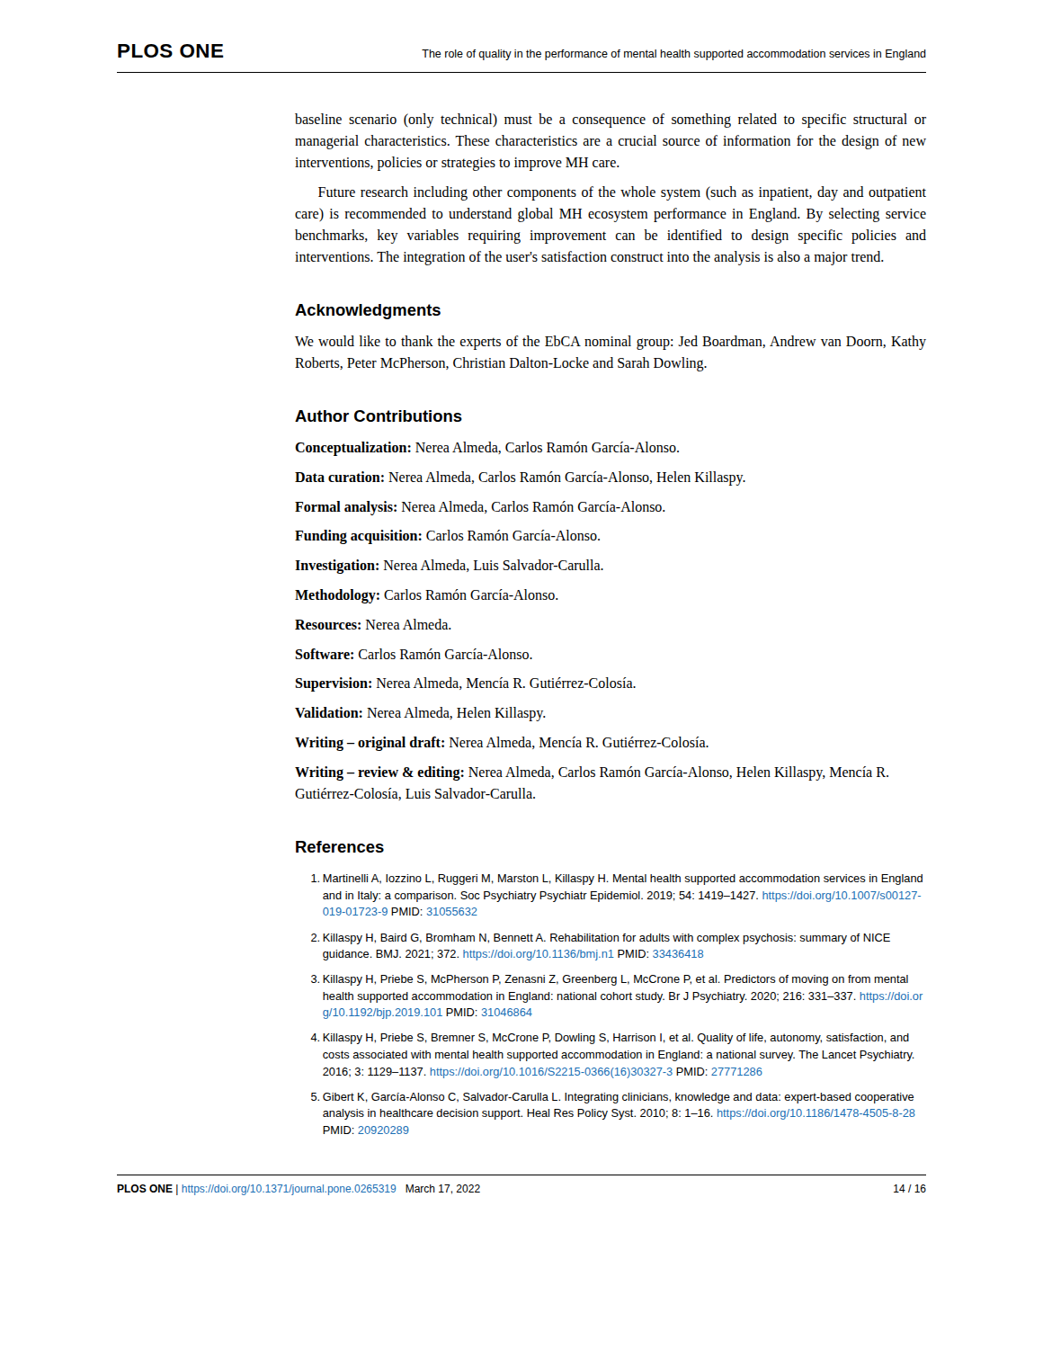PLOS ONE
The role of quality in the performance of mental health supported accommodation services in England
baseline scenario (only technical) must be a consequence of something related to specific structural or managerial characteristics. These characteristics are a crucial source of information for the design of new interventions, policies or strategies to improve MH care.
Future research including other components of the whole system (such as inpatient, day and outpatient care) is recommended to understand global MH ecosystem performance in England. By selecting service benchmarks, key variables requiring improvement can be identified to design specific policies and interventions. The integration of the user's satisfaction construct into the analysis is also a major trend.
Acknowledgments
We would like to thank the experts of the EbCA nominal group: Jed Boardman, Andrew van Doorn, Kathy Roberts, Peter McPherson, Christian Dalton-Locke and Sarah Dowling.
Author Contributions
Conceptualization: Nerea Almeda, Carlos Ramón García-Alonso.
Data curation: Nerea Almeda, Carlos Ramón García-Alonso, Helen Killaspy.
Formal analysis: Nerea Almeda, Carlos Ramón García-Alonso.
Funding acquisition: Carlos Ramón García-Alonso.
Investigation: Nerea Almeda, Luis Salvador-Carulla.
Methodology: Carlos Ramón García-Alonso.
Resources: Nerea Almeda.
Software: Carlos Ramón García-Alonso.
Supervision: Nerea Almeda, Mencía R. Gutiérrez-Colosía.
Validation: Nerea Almeda, Helen Killaspy.
Writing – original draft: Nerea Almeda, Mencía R. Gutiérrez-Colosía.
Writing – review & editing: Nerea Almeda, Carlos Ramón García-Alonso, Helen Killaspy, Mencía R. Gutiérrez-Colosía, Luis Salvador-Carulla.
References
Martinelli A, Iozzino L, Ruggeri M, Marston L, Killaspy H. Mental health supported accommodation services in England and in Italy: a comparison. Soc Psychiatry Psychiatr Epidemiol. 2019; 54: 1419–1427. https://doi.org/10.1007/s00127-019-01723-9 PMID: 31055632
Killaspy H, Baird G, Bromham N, Bennett A. Rehabilitation for adults with complex psychosis: summary of NICE guidance. BMJ. 2021; 372. https://doi.org/10.1136/bmj.n1 PMID: 33436418
Killaspy H, Priebe S, McPherson P, Zenasni Z, Greenberg L, McCrone P, et al. Predictors of moving on from mental health supported accommodation in England: national cohort study. Br J Psychiatry. 2020; 216: 331–337. https://doi.org/10.1192/bjp.2019.101 PMID: 31046864
Killaspy H, Priebe S, Bremner S, McCrone P, Dowling S, Harrison I, et al. Quality of life, autonomy, satisfaction, and costs associated with mental health supported accommodation in England: a national survey. The Lancet Psychiatry. 2016; 3: 1129–1137. https://doi.org/10.1016/S2215-0366(16)30327-3 PMID: 27771286
Gibert K, García-Alonso C, Salvador-Carulla L. Integrating clinicians, knowledge and data: expert-based cooperative analysis in healthcare decision support. Heal Res Policy Syst. 2010; 8: 1–16. https://doi.org/10.1186/1478-4505-8-28 PMID: 20920289
PLOS ONE | https://doi.org/10.1371/journal.pone.0265319 March 17, 2022
14 / 16